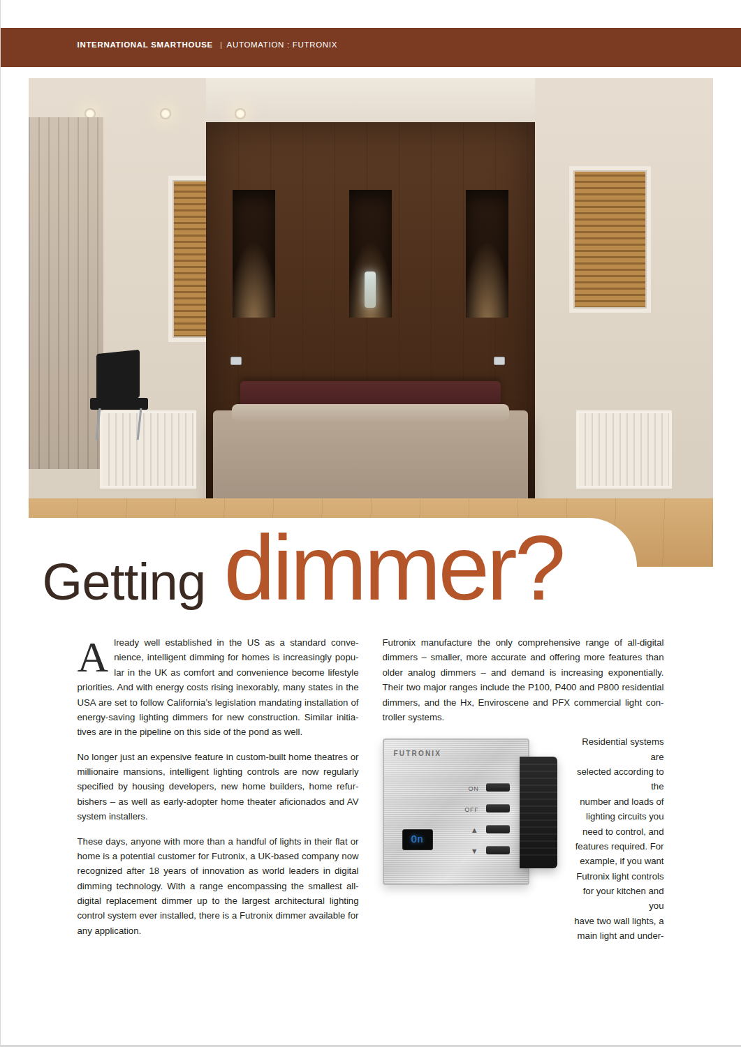International Smarthouse|Automation : Futronix
Getting dimmer?
Already well established in the US as a standard convenience, intelligent dimming for homes is increasingly popular in the UK as comfort and convenience become lifestyle priorities. And with energy costs rising inexorably, many states in the USA are set to follow California’s legislation mandating installation of energy-saving lighting dimmers for new construction. Similar initiatives are in the pipeline on this side of the pond as well.
No longer just an expensive feature in custom-built home theatres or millionaire mansions, intelligent lighting controls are now regularly specified by housing developers, new home builders, home refurbishers – as well as early-adopter home theater aficionados and AV system installers.
These days, anyone with more than a handful of lights in their flat or home is a potential customer for Futronix, a UK-based company now recognized after 18 years of innovation as world leaders in digital dimming technology. With a range encompassing the smallest all-digital replacement dimmer up to the largest architectural lighting control system ever installed, there is a Futronix dimmer available for any application.
Futronix manufacture the only comprehensive range of all-digital dimmers – smaller, more accurate and offering more features than older analog dimmers – and demand is increasing exponentially. Their two major ranges include the P100, P400 and P800 residential dimmers, and the Hx, Enviroscene and PFX commercial light controller systems.
FUTRONIX
ON
OFF
▲
▼
On
Residential systems are selected according to the number and loads of lighting circuits you need to control, and features required. For example, if you want Futronix light controls for your kitchen and you have two wall lights, a main light and under-